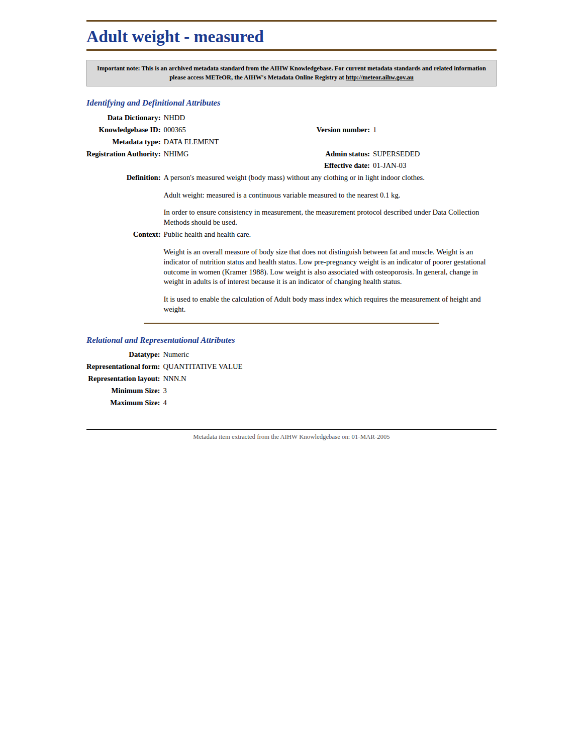Adult weight - measured
Important note: This is an archived metadata standard from the AIHW Knowledgebase. For current metadata standards and related information please access METeOR, the AIHW's Metadata Online Registry at http://meteor.aihw.gov.au
Identifying and Definitional Attributes
| Data Dictionary: | NHDD |
| Knowledgebase ID: | 000365 | Version number: | 1 |
| Metadata type: | DATA ELEMENT |
| Registration Authority: | NHIMG | Admin status: | SUPERSEDED |
| | | Effective date: | 01-JAN-03 |
| Definition: | A person's measured weight (body mass) without any clothing or in light indoor clothes. Adult weight: measured is a continuous variable measured to the nearest 0.1 kg. In order to ensure consistency in measurement, the measurement protocol described under Data Collection Methods should be used. |
| Context: | Public health and health care. Weight is an overall measure of body size that does not distinguish between fat and muscle. Weight is an indicator of nutrition status and health status. Low pre-pregnancy weight is an indicator of poorer gestational outcome in women (Kramer 1988). Low weight is also associated with osteoporosis. In general, change in weight in adults is of interest because it is an indicator of changing health status. It is used to enable the calculation of Adult body mass index which requires the measurement of height and weight. |
Relational and Representational Attributes
| Datatype: | Numeric |
| Representational form: | QUANTITATIVE VALUE |
| Representation layout: | NNN.N |
| Minimum Size: | 3 |
| Maximum Size: | 4 |
Metadata item extracted from the AIHW Knowledgebase on: 01-MAR-2005